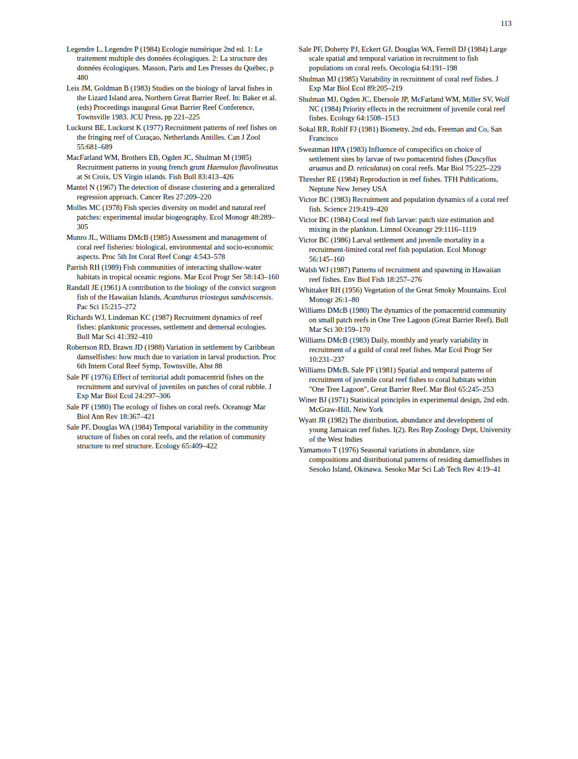113
Legendre L, Legendre P (1984) Ecologie numérique 2nd ed. 1: Le traitement multiple des données écologiques. 2: La structure des données écologiques. Masson, Paris and Les Presses du Québec, p 480
Leis JM, Goldman B (1983) Studies on the biology of larval fishes in the Lizard Island area, Northern Great Barrier Reef. In: Baker et al. (eds) Proceedings inaugural Great Barrier Reef Conference, Townsville 1983. JCU Press, pp 221–225
Luckurst BE, Luckurst K (1977) Recruitment patterns of reef fishes on the fringing reef of Curaçao, Netherlands Antilles. Can J Zool 55:681–689
MacFarland WM, Brothers EB, Ogden JC, Shulman M (1985) Recruitment patterns in young french grunt Haemulon flavolineatus at St Croix, US Virgin islands. Fish Bull 83:413–426
Mantel N (1967) The detection of disease clustering and a generalized regression approach. Cancer Res 27:209–220
Molles MC (1978) Fish species diversity on model and natural reef patches: experimental insular biogeography. Ecol Monogr 48:289–305
Munro JL, Williams DMcB (1985) Assessment and management of coral reef fisheries: biological, environmental and socio-economic aspects. Proc 5th Int Coral Reef Congr 4:543–578
Parrish RH (1989) Fish communities of interacting shallow-water habitats in tropical oceanic regions. Mar Ecol Progr Ser 58:143–160
Randall JE (1961) A contribution to the biology of the convict surgeon fish of the Hawaiian Islands, Acanthurus triostegus sandviscensis. Pac Sci 15:215–272
Richards WJ, Lindeman KC (1987) Recruitment dynamics of reef fishes: planktonic processes, settlement and demersal ecologies. Bull Mar Sci 41:392–410
Robertson RD, Brawn JD (1988) Variation in settlement by Caribbean damselfishes: how much due to variation in larval production. Proc 6th Intern Coral Reef Symp, Townsville, Abst 88
Sale PF (1976) Effect of territorial adult pomacentrid fishes on the recruitment and survival of juveniles on patches of coral rubble. J Exp Mar Biol Ecol 24:297–306
Sale PF (1980) The ecology of fishes on coral reefs. Oceanogr Mar Biol Ann Rev 18:367–421
Sale PF, Douglas WA (1984) Temporal variability in the community structure of fishes on coral reefs, and the relation of community structure to reef structure. Ecology 65:409–422
Sale PF, Doherty PJ, Eckert GJ, Douglas WA, Ferrell DJ (1984) Large scale spatial and temporal variation in recruitment to fish populations on coral reefs. Oecologia 64:191–198
Shulman MJ (1985) Variability in recruitment of coral reef fishes. J Exp Mar Biol Ecol 89:205–219
Shulman MJ, Ogden JC, Ebersole JP, McFarland WM, Miller SV, Wolf NC (1984) Priority effects in the recruitment of juvenile coral reef fishes. Ecology 64:1508–1513
Sokal RR, Rohlf FJ (1981) Biometry, 2nd eds, Freeman and Co, San Francisco
Sweatman HPA (1983) Influence of conspecifics on choice of settlement sites by larvae of two pomacentrid fishes (Dascyllus aruanus and D. reticulatus) on coral reefs. Mar Biol 75:225–229
Thresher RE (1984) Reproduction in reef fishes. TFH Publications, Neptune New Jersey USA
Victor BC (1983) Recruitment and population dynamics of a coral reef fish. Science 219:419–420
Victor BC (1984) Coral reef fish larvae: patch size estimation and mixing in the plankton. Limnol Oceanogr 29:1116–1119
Victor BC (1986) Larval settlement and juvenile mortality in a recruitment-limited coral reef fish population. Ecol Monogr 56:145–160
Walsh WJ (1987) Patterns of recruitment and spawning in Hawaiian reef fishes. Env Biol Fish 18:257–276
Whittaker RH (1956) Vegetation of the Great Smoky Mountains. Ecol Monogr 26:1–80
Williams DMcB (1980) The dynamics of the pomacentrid community on small patch reefs in One Tree Lagoon (Great Barrier Reef). Bull Mar Sci 30:159–170
Williams DMcB (1983) Daily, monthly and yearly variability in recruitment of a guild of coral reef fishes. Mar Ecol Progr Ser 10:231–237
Williams DMcB, Sale PF (1981) Spatial and temporal patterns of recruitment of juvenile coral reef fishes to coral habitats within "One Tree Lagoon", Great Barrier Reef. Mar Biol 65:245–253
Winer BJ (1971) Statistical principles in experimental design, 2nd edn. McGraw-Hill, New York
Wyatt JR (1982) The distribution, abundance and development of young Jamaican reef fishes. I(2). Res Rep Zoology Dept, University of the West Indies
Yamamoto T (1976) Seasonal variations in abundance, size compositions and distributional patterns of residing damselfishes in Sesoko Island, Okinawa. Sesoko Mar Sci Lab Tech Rev 4:19–41